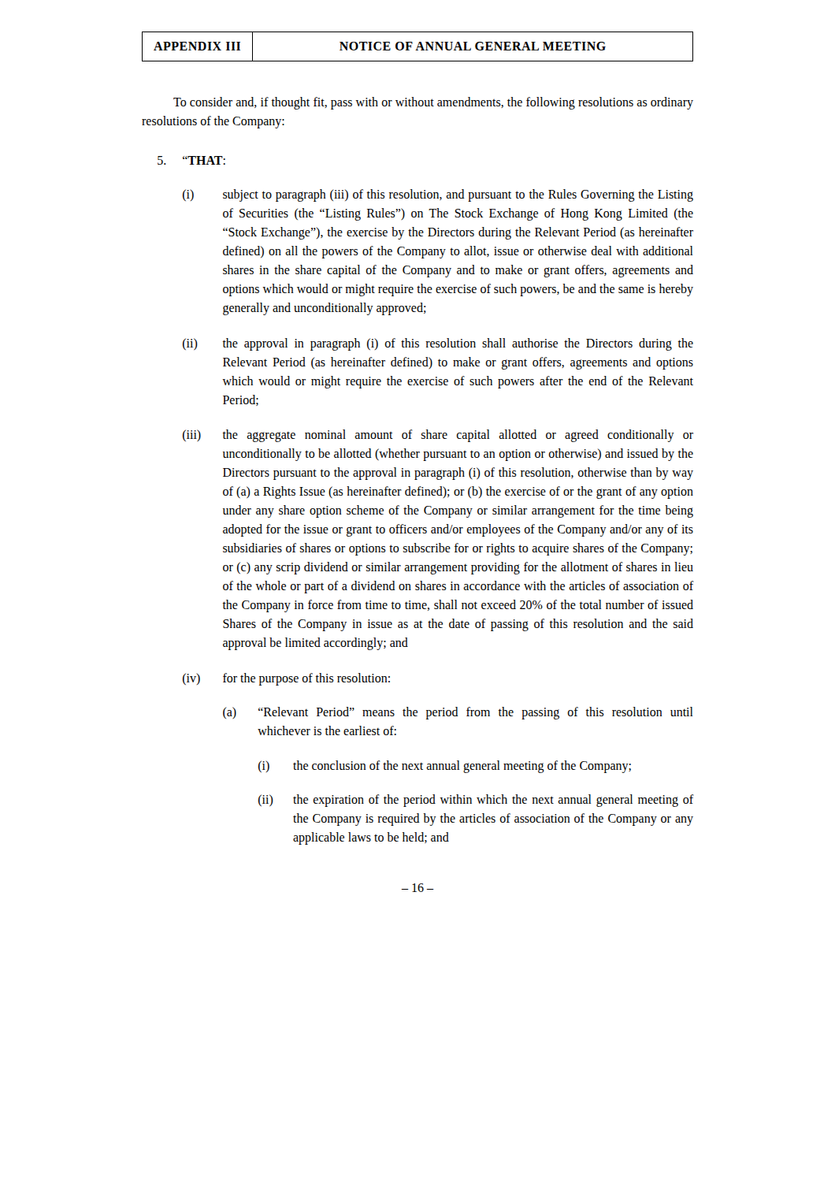APPENDIX III
NOTICE OF ANNUAL GENERAL MEETING
To consider and, if thought fit, pass with or without amendments, the following resolutions as ordinary resolutions of the Company:
5. “THAT:
(i) subject to paragraph (iii) of this resolution, and pursuant to the Rules Governing the Listing of Securities (the “Listing Rules”) on The Stock Exchange of Hong Kong Limited (the “Stock Exchange”), the exercise by the Directors during the Relevant Period (as hereinafter defined) on all the powers of the Company to allot, issue or otherwise deal with additional shares in the share capital of the Company and to make or grant offers, agreements and options which would or might require the exercise of such powers, be and the same is hereby generally and unconditionally approved;
(ii) the approval in paragraph (i) of this resolution shall authorise the Directors during the Relevant Period (as hereinafter defined) to make or grant offers, agreements and options which would or might require the exercise of such powers after the end of the Relevant Period;
(iii) the aggregate nominal amount of share capital allotted or agreed conditionally or unconditionally to be allotted (whether pursuant to an option or otherwise) and issued by the Directors pursuant to the approval in paragraph (i) of this resolution, otherwise than by way of (a) a Rights Issue (as hereinafter defined); or (b) the exercise of or the grant of any option under any share option scheme of the Company or similar arrangement for the time being adopted for the issue or grant to officers and/or employees of the Company and/or any of its subsidiaries of shares or options to subscribe for or rights to acquire shares of the Company; or (c) any scrip dividend or similar arrangement providing for the allotment of shares in lieu of the whole or part of a dividend on shares in accordance with the articles of association of the Company in force from time to time, shall not exceed 20% of the total number of issued Shares of the Company in issue as at the date of passing of this resolution and the said approval be limited accordingly; and
(iv) for the purpose of this resolution:
(a) “Relevant Period” means the period from the passing of this resolution until whichever is the earliest of:
(i) the conclusion of the next annual general meeting of the Company;
(ii) the expiration of the period within which the next annual general meeting of the Company is required by the articles of association of the Company or any applicable laws to be held; and
– 16 –